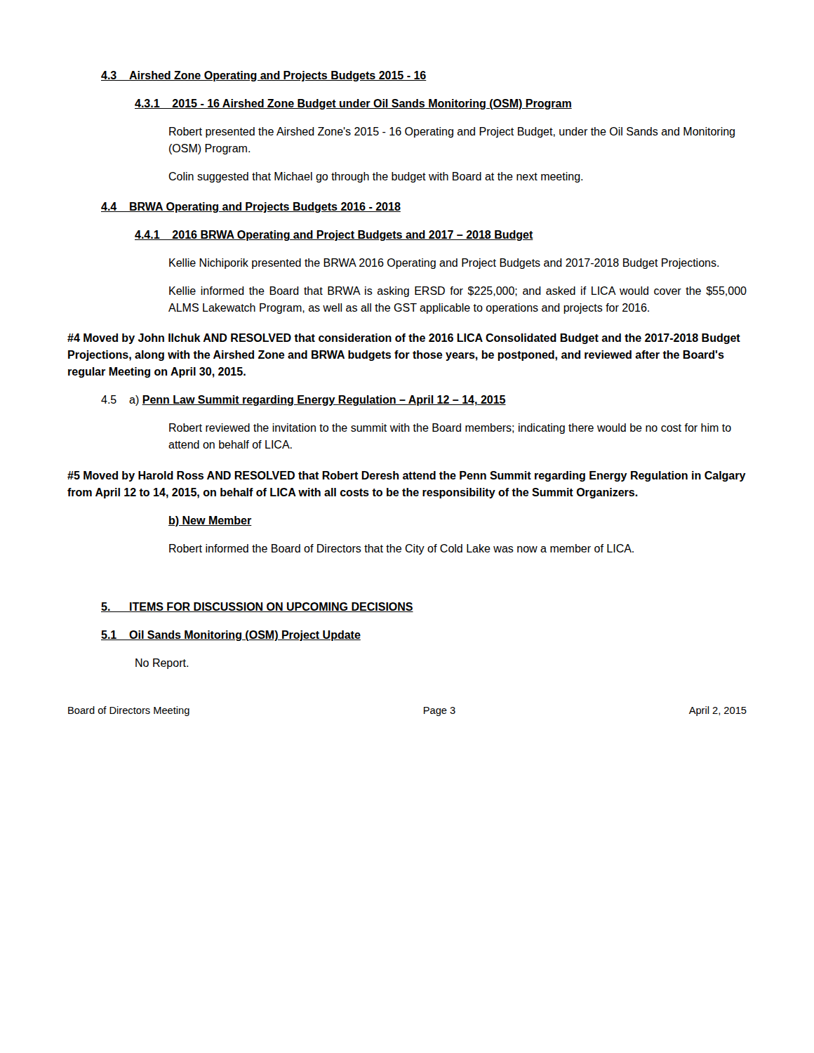4.3 Airshed Zone Operating and Projects Budgets 2015 - 16
4.3.1 2015 - 16 Airshed Zone Budget under Oil Sands Monitoring (OSM) Program
Robert presented the Airshed Zone's 2015 - 16 Operating and Project Budget, under the Oil Sands and Monitoring (OSM) Program.
Colin suggested that Michael go through the budget with Board at the next meeting.
4.4 BRWA Operating and Projects Budgets 2016 - 2018
4.4.1 2016 BRWA Operating and Project Budgets and 2017 – 2018 Budget
Kellie Nichiporik presented the BRWA 2016 Operating and Project Budgets and 2017-2018 Budget Projections.
Kellie informed the Board that BRWA is asking ERSD for $225,000; and asked if LICA would cover the $55,000 ALMS Lakewatch Program, as well as all the GST applicable to operations and projects for 2016.
#4 Moved by John Ilchuk AND RESOLVED that consideration of the 2016 LICA Consolidated Budget and the 2017-2018 Budget Projections, along with the Airshed Zone and BRWA budgets for those years, be postponed, and reviewed after the Board's regular Meeting on April 30, 2015.
4.5 a) Penn Law Summit regarding Energy Regulation – April 12 – 14, 2015
Robert reviewed the invitation to the summit with the Board members; indicating there would be no cost for him to attend on behalf of LICA.
#5 Moved by Harold Ross AND RESOLVED that Robert Deresh attend the Penn Summit regarding Energy Regulation in Calgary from April 12 to 14, 2015, on behalf of LICA with all costs to be the responsibility of the Summit Organizers.
b) New Member
Robert informed the Board of Directors that the City of Cold Lake was now a member of LICA.
5. ITEMS FOR DISCUSSION ON UPCOMING DECISIONS
5.1 Oil Sands Monitoring (OSM) Project Update
No Report.
Board of Directors Meeting Page 3 April 2, 2015